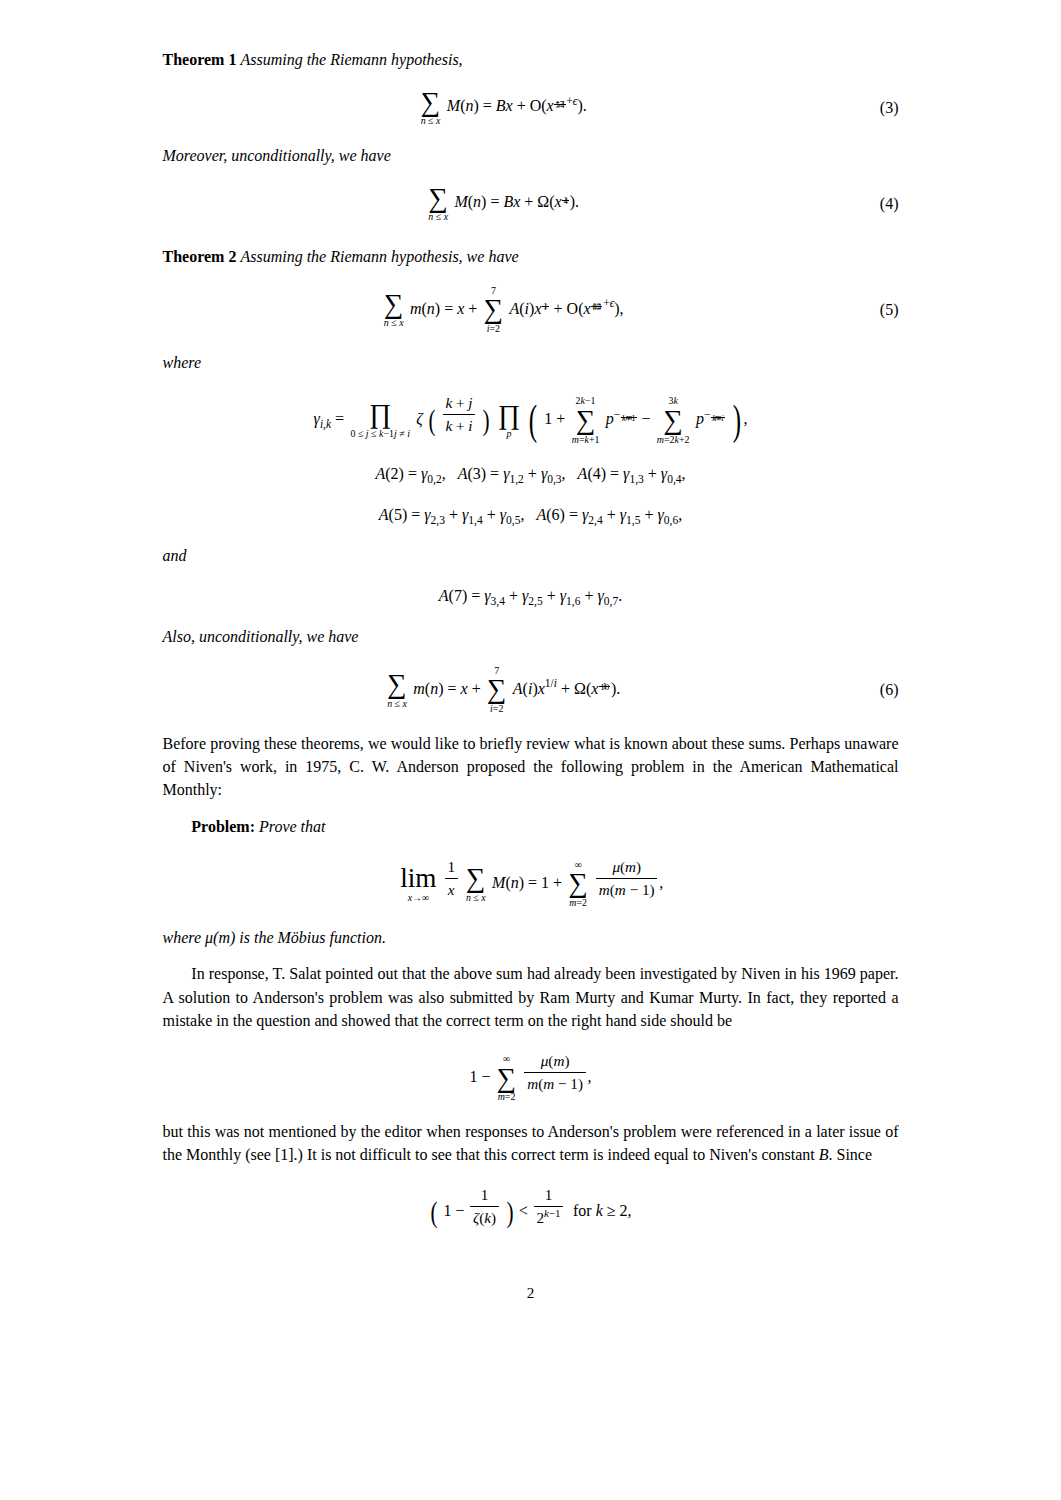Theorem 1 Assuming the Riemann hypothesis,
∑n ≤ x M(n) = Bx + O(x1754+ϵ).
(3)
Moreover, unconditionally, we have
∑n ≤ x M(n) = Bx + Ω(x14).
(4)
Theorem 2 Assuming the Riemann hypothesis, we have
∑n ≤ x m(n) = x + 7∑i=2 A(i)x1 i + O(x1285+ϵ),
(5)
where
γi,k = ∏0 ≤ j ≤ k−1 j ≠ i ζ ( k + j k + i ) ∏p ( 1 + 2k−1∑m=k+1 p−mk+1 − 3k∑m=2k+2 p−mk+i ),
A(2) = γ0,2, A(3) = γ1,2 + γ0,3, A(4) = γ1,3 + γ0,4,
A(5) = γ2,3 + γ1,4 + γ0,5, A(6) = γ2,4 + γ1,5 + γ0,6,
and
A(7) = γ3,4 + γ2,5 + γ1,6 + γ0,7.
Also, unconditionally, we have
∑n ≤ x m(n) = x + 7∑i=2 A(i)x1/i + Ω(x110).
(6)
Before proving these theorems, we would like to briefly review what is known about these sums. Perhaps unaware of Niven's work, in 1975, C. W. Anderson proposed the following problem in the American Mathematical Monthly:
Problem: Prove that
lim x→∞ 1 x ∑n ≤ x M(n) = 1 + ∞∑m=2 μ(m) m(m − 1),
where μ(m) is the Möbius function.
In response, T. Salat pointed out that the above sum had already been investigated by Niven in his 1969 paper. A solution to Anderson's problem was also submitted by Ram Murty and Kumar Murty. In fact, they reported a mistake in the question and showed that the correct term on the right hand side should be
1 − ∞∑m=2 μ(m) m(m − 1),
but this was not mentioned by the editor when responses to Anderson's problem were referenced in a later issue of the Monthly (see [1].) It is not difficult to see that this correct term is indeed equal to Niven's constant B. Since
( 1 − 1 ζ(k) ) < 12k−1 for k ≥ 2,
2